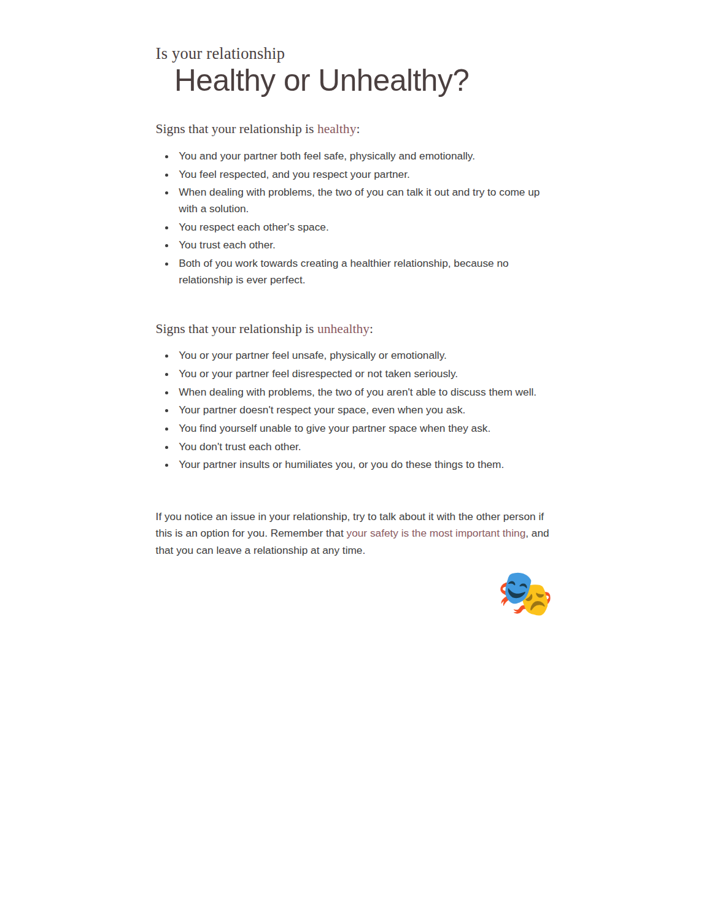Is your relationship
Healthy or Unhealthy?
Signs that your relationship is healthy:
You and your partner both feel safe, physically and emotionally.
You feel respected, and you respect your partner.
When dealing with problems, the two of you can talk it out and try to come up with a solution.
You respect each other's space.
You trust each other.
Both of you work towards creating a healthier relationship, because no relationship is ever perfect.
Signs that your relationship is unhealthy:
You or your partner feel unsafe, physically or emotionally.
You or your partner feel disrespected or not taken seriously.
When dealing with problems, the two of you aren't able to discuss them well.
Your partner doesn't respect your space, even when you ask.
You find yourself unable to give your partner space when they ask.
You don't trust each other.
Your partner insults or humiliates you, or you do these things to them.
If you notice an issue in your relationship, try to talk about it with the other person if this is an option for you. Remember that your safety is the most important thing, and that you can leave a relationship at any time.
🎭